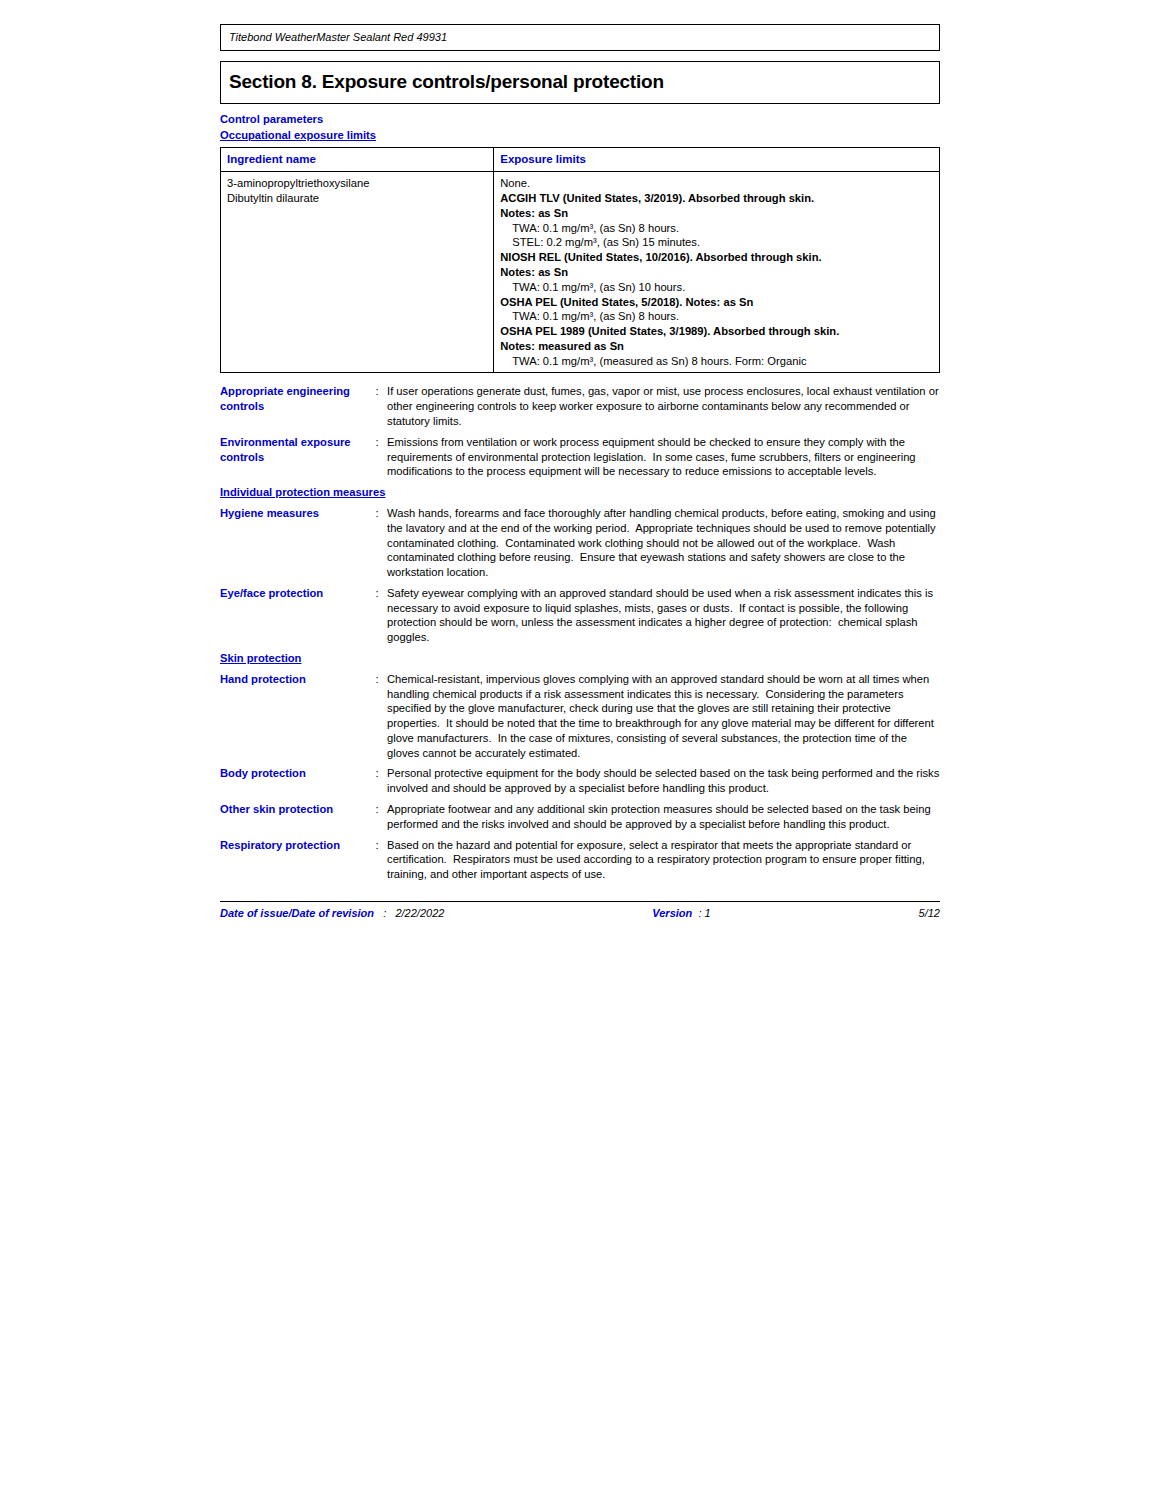Titebond WeatherMaster Sealant Red 49931
Section 8. Exposure controls/personal protection
Control parameters
Occupational exposure limits
| Ingredient name | Exposure limits |
| --- | --- |
| 3-aminopropyltriethoxysilane Dibutyltin dilaurate | None. ACGIH TLV (United States, 3/2019). Absorbed through skin. Notes: as Sn TWA: 0.1 mg/m³, (as Sn) 8 hours. STEL: 0.2 mg/m³, (as Sn) 15 minutes. NIOSH REL (United States, 10/2016). Absorbed through skin. Notes: as Sn TWA: 0.1 mg/m³, (as Sn) 10 hours. OSHA PEL (United States, 5/2018). Notes: as Sn TWA: 0.1 mg/m³, (as Sn) 8 hours. OSHA PEL 1989 (United States, 3/1989). Absorbed through skin. Notes: measured as Sn TWA: 0.1 mg/m³, (measured as Sn) 8 hours. Form: Organic |
| Appropriate engineering controls | : | If user operations generate dust, fumes, gas, vapor or mist, use process enclosures, local exhaust ventilation or other engineering controls to keep worker exposure to airborne contaminants below any recommended or statutory limits. |
| Environmental exposure controls | : | Emissions from ventilation or work process equipment should be checked to ensure they comply with the requirements of environmental protection legislation. In some cases, fume scrubbers, filters or engineering modifications to the process equipment will be necessary to reduce emissions to acceptable levels. |
| Individual protection measures |
| Hygiene measures | : | Wash hands, forearms and face thoroughly after handling chemical products, before eating, smoking and using the lavatory and at the end of the working period. Appropriate techniques should be used to remove potentially contaminated clothing. Contaminated work clothing should not be allowed out of the workplace. Wash contaminated clothing before reusing. Ensure that eyewash stations and safety showers are close to the workstation location. |
| Eye/face protection | : | Safety eyewear complying with an approved standard should be used when a risk assessment indicates this is necessary to avoid exposure to liquid splashes, mists, gases or dusts. If contact is possible, the following protection should be worn, unless the assessment indicates a higher degree of protection: chemical splash goggles. |
| Skin protection |
| Hand protection | : | Chemical-resistant, impervious gloves complying with an approved standard should be worn at all times when handling chemical products if a risk assessment indicates this is necessary. Considering the parameters specified by the glove manufacturer, check during use that the gloves are still retaining their protective properties. It should be noted that the time to breakthrough for any glove material may be different for different glove manufacturers. In the case of mixtures, consisting of several substances, the protection time of the gloves cannot be accurately estimated. |
| Body protection | : | Personal protective equipment for the body should be selected based on the task being performed and the risks involved and should be approved by a specialist before handling this product. |
| Other skin protection | : | Appropriate footwear and any additional skin protection measures should be selected based on the task being performed and the risks involved and should be approved by a specialist before handling this product. |
| Respiratory protection | : | Based on the hazard and potential for exposure, select a respirator that meets the appropriate standard or certification. Respirators must be used according to a respiratory protection program to ensure proper fitting, training, and other important aspects of use. |
Date of issue/Date of revision : 2/22/2022
Version : 1
5/12